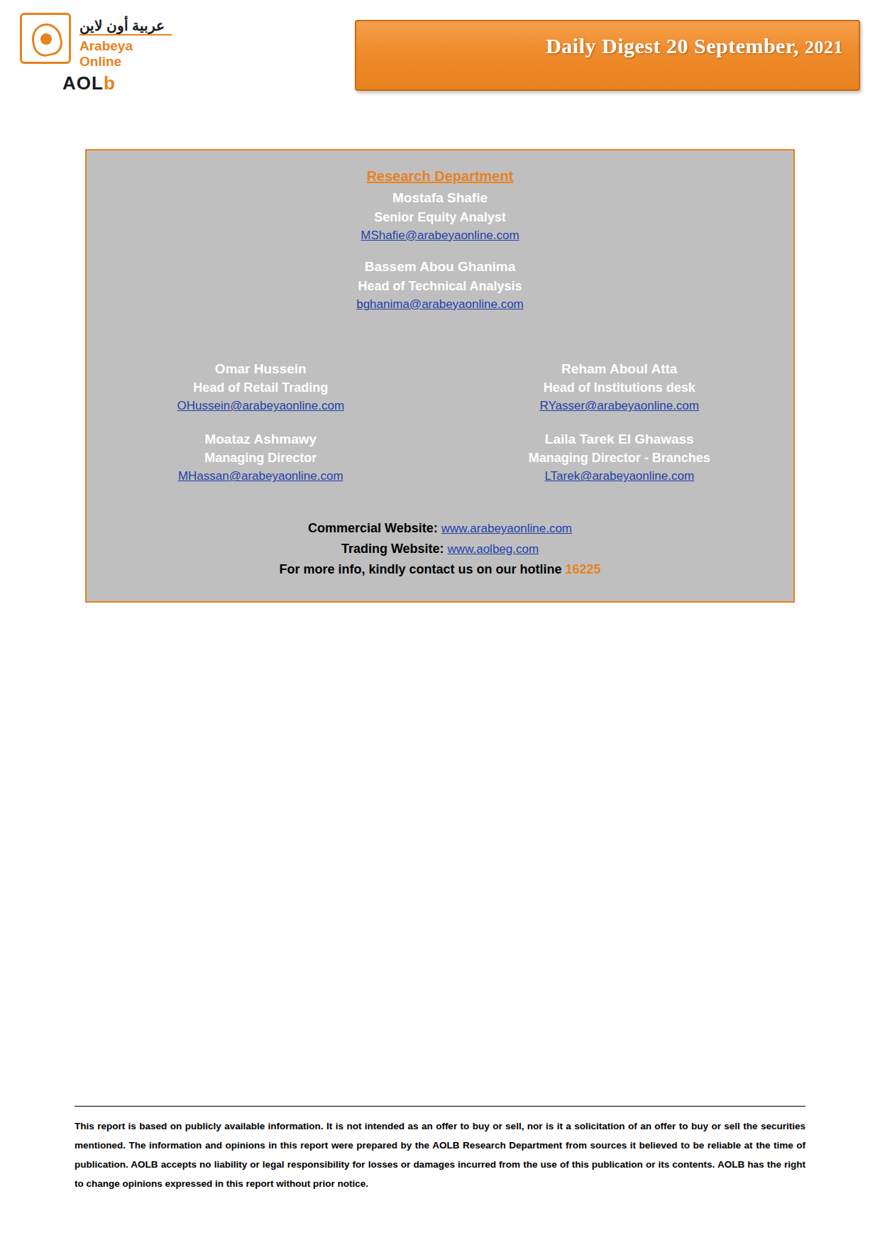عربية أون لاين
Arabeya Online
AOLb
Daily Digest 20 September, 2021
Research Department
Mostafa Shafie
Senior Equity Analyst
MShafie@arabeyaonline.com
Bassem Abou Ghanima
Head of Technical Analysis
bghanima@arabeyaonline.com
Omar Hussein
Head of Retail Trading
OHussein@arabeyaonline.com
Moataz Ashmawy
Managing Director
MHassan@arabeyaonline.com
Reham Aboul Atta
Head of Institutions desk
RYasser@arabeyaonline.com
Laila Tarek El Ghawass
Managing Director - Branches
LTarek@arabeyaonline.com
Commercial Website: www.arabeyaonline.com
Trading Website: www.aolbeg.com
For more info, kindly contact us on our hotline 16225
This report is based on publicly available information. It is not intended as an offer to buy or sell, nor is it a solicitation of an offer to buy or sell the securities mentioned. The information and opinions in this report were prepared by the AOLB Research Department from sources it believed to be reliable at the time of publication. AOLB accepts no liability or legal responsibility for losses or damages incurred from the use of this publication or its contents. AOLB has the right to change opinions expressed in this report without prior notice.